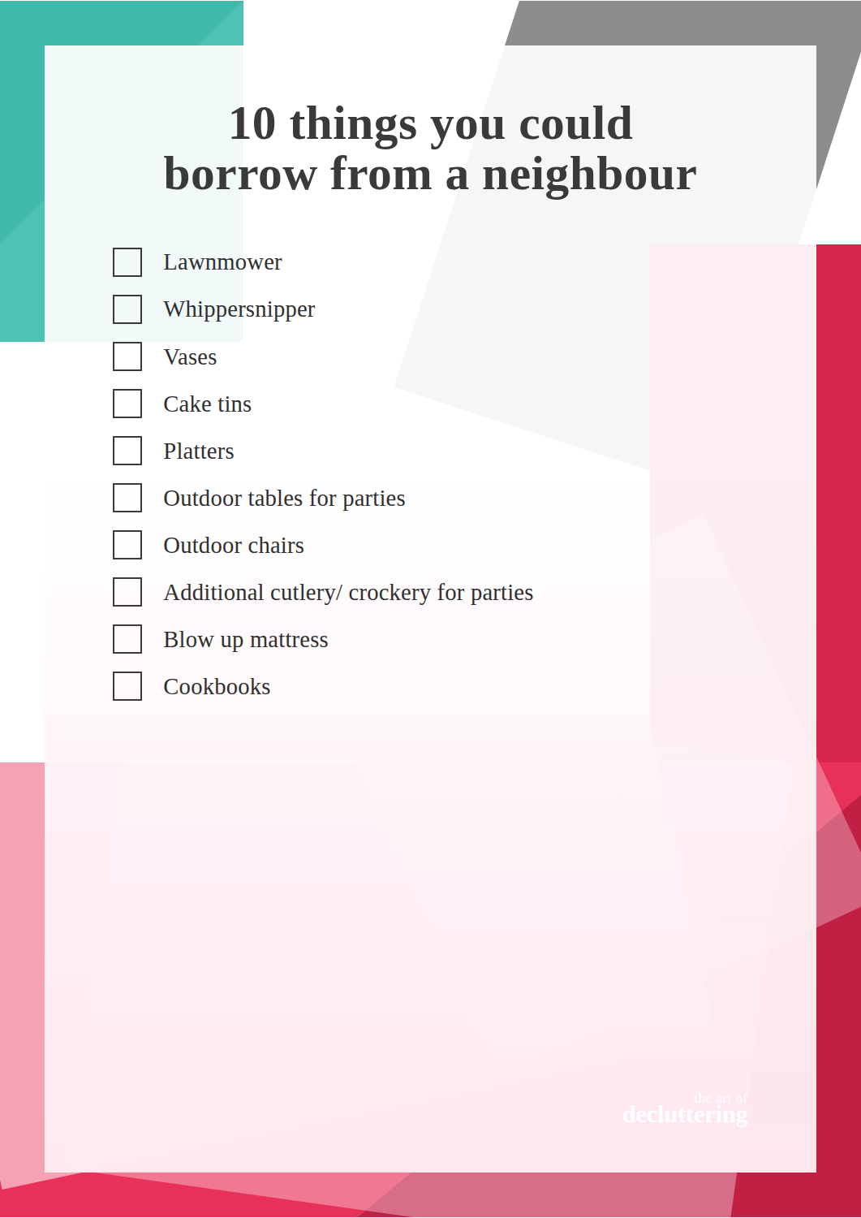10 things you couldborrow from a neighbour
Lawnmower
Whippersnipper
Vases
Cake tins
Platters
Outdoor tables for parties
Outdoor chairs
Additional cutlery/ crockery for parties
Blow up mattress
Cookbooks
the art of decluttering